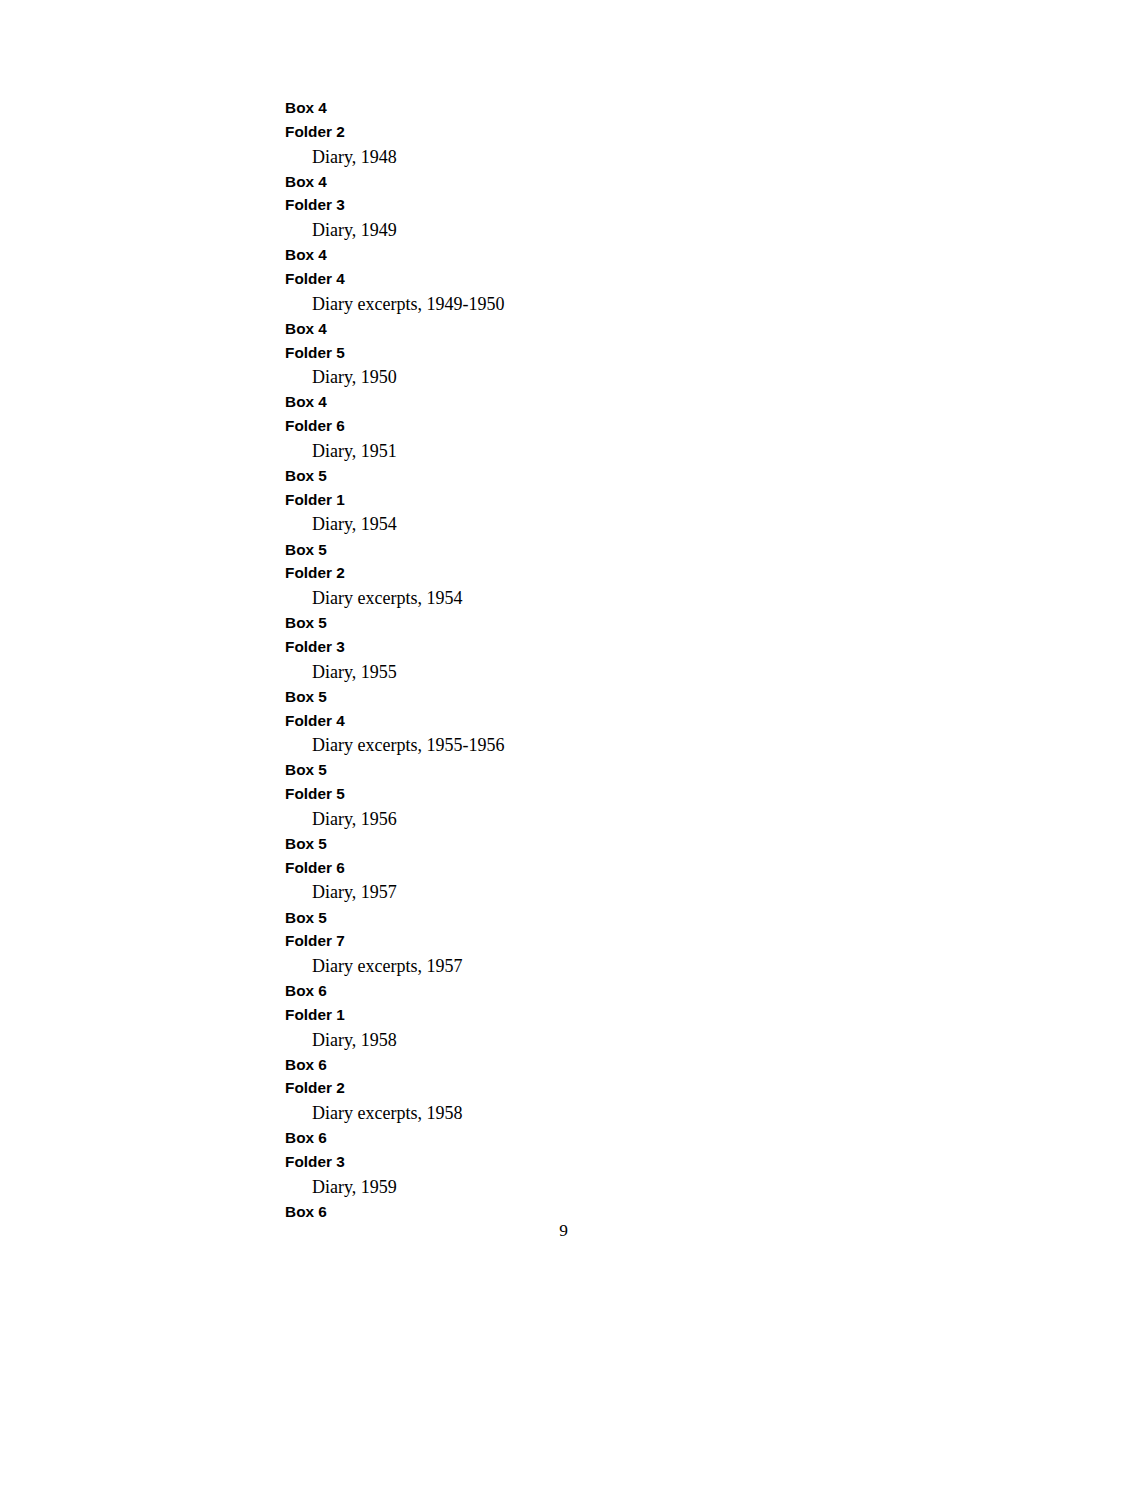Box 4
Folder 2
Diary, 1948
Box 4
Folder 3
Diary, 1949
Box 4
Folder 4
Diary excerpts, 1949-1950
Box 4
Folder 5
Diary, 1950
Box 4
Folder 6
Diary, 1951
Box 5
Folder 1
Diary, 1954
Box 5
Folder 2
Diary excerpts, 1954
Box 5
Folder 3
Diary, 1955
Box 5
Folder 4
Diary excerpts, 1955-1956
Box 5
Folder 5
Diary, 1956
Box 5
Folder 6
Diary, 1957
Box 5
Folder 7
Diary excerpts, 1957
Box 6
Folder 1
Diary, 1958
Box 6
Folder 2
Diary excerpts, 1958
Box 6
Folder 3
Diary, 1959
Box 6
9